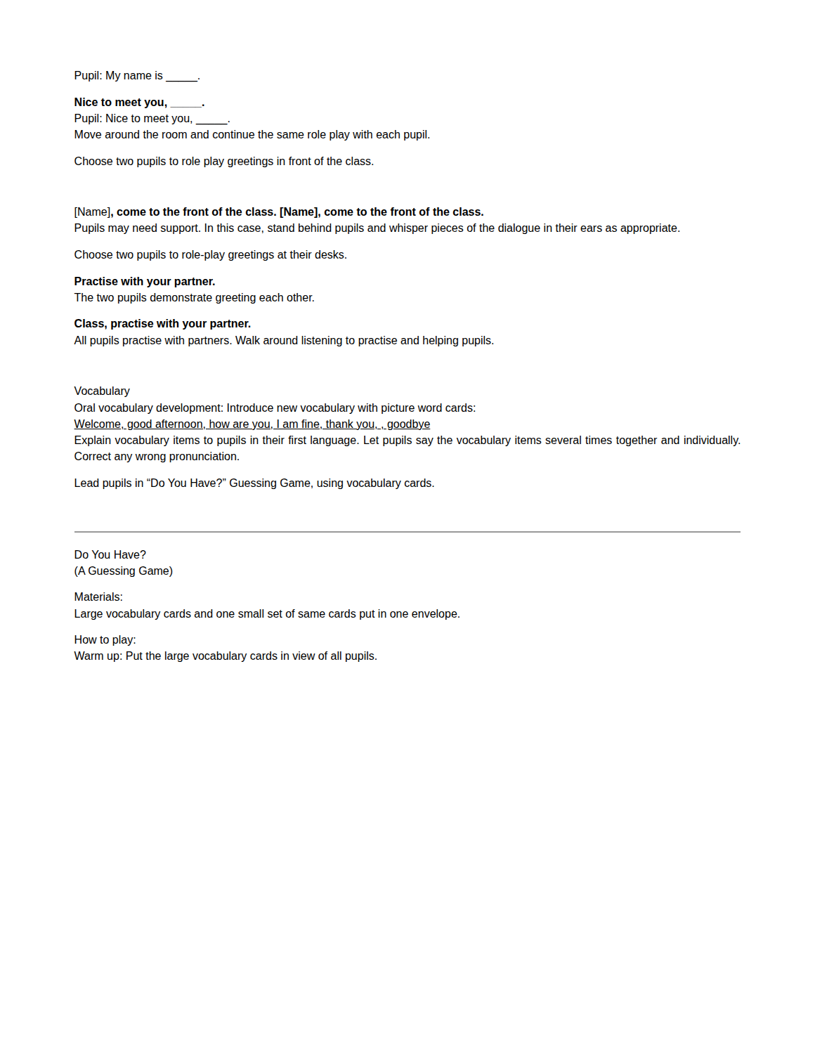Pupil: My name is _____.
Nice to meet you, _____.
Pupil: Nice to meet you, _____.
Move around the room and continue the same role play with each pupil.
Choose two pupils to role play greetings in front of the class.
[Name], come to the front of the class. [Name], come to the front of the class.
Pupils may need support. In this case, stand behind pupils and whisper pieces of the dialogue in their ears as appropriate.
Choose two pupils to role-play greetings at their desks.
Practise with your partner.
The two pupils demonstrate greeting each other.
Class, practise with your partner.
All pupils practise with partners. Walk around listening to practise and helping pupils.
Vocabulary
Oral vocabulary development: Introduce new vocabulary with picture word cards:
Welcome, good afternoon, how are you, I am fine, thank you, , goodbye
Explain vocabulary items to pupils in their first language. Let pupils say the vocabulary items several times together and individually. Correct any wrong pronunciation.
Lead pupils in “Do You Have?” Guessing Game, using vocabulary cards.
Do You Have?
(A Guessing Game)
Materials:
Large vocabulary cards and one small set of same cards put in one envelope.
How to play:
Warm up: Put the large vocabulary cards in view of all pupils.